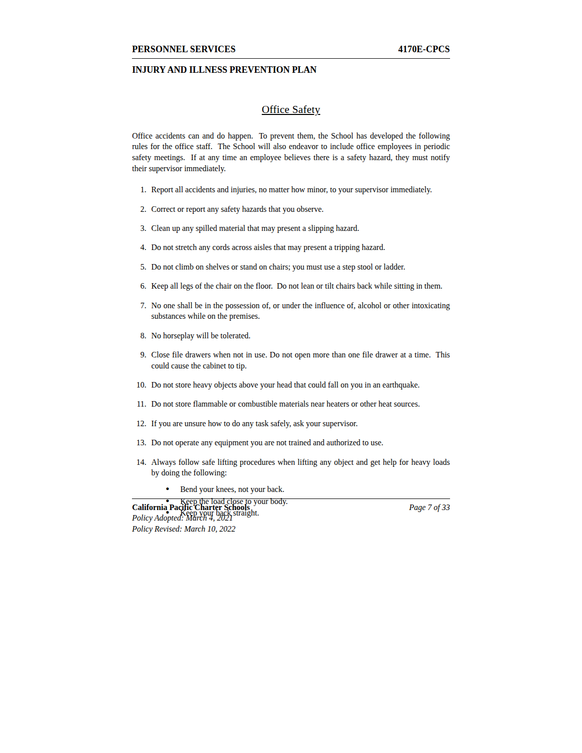Personnel Services
4170E-CPCS
Injury and Illness Prevention Plan
Office Safety
Office accidents can and do happen. To prevent them, the School has developed the following rules for the office staff. The School will also endeavor to include office employees in periodic safety meetings. If at any time an employee believes there is a safety hazard, they must notify their supervisor immediately.
Report all accidents and injuries, no matter how minor, to your supervisor immediately.
Correct or report any safety hazards that you observe.
Clean up any spilled material that may present a slipping hazard.
Do not stretch any cords across aisles that may present a tripping hazard.
Do not climb on shelves or stand on chairs; you must use a step stool or ladder.
Keep all legs of the chair on the floor. Do not lean or tilt chairs back while sitting in them.
No one shall be in the possession of, or under the influence of, alcohol or other intoxicating substances while on the premises.
No horseplay will be tolerated.
Close file drawers when not in use. Do not open more than one file drawer at a time. This could cause the cabinet to tip.
Do not store heavy objects above your head that could fall on you in an earthquake.
Do not store flammable or combustible materials near heaters or other heat sources.
If you are unsure how to do any task safely, ask your supervisor.
Do not operate any equipment you are not trained and authorized to use.
Always follow safe lifting procedures when lifting any object and get help for heavy loads by doing the following:
Bend your knees, not your back.
Keep the load close to your body.
Keep your back straight.
California Pacific Charter Schools
Policy Adopted: March 4, 2021
Policy Revised: March 10, 2022
Page 7 of 33